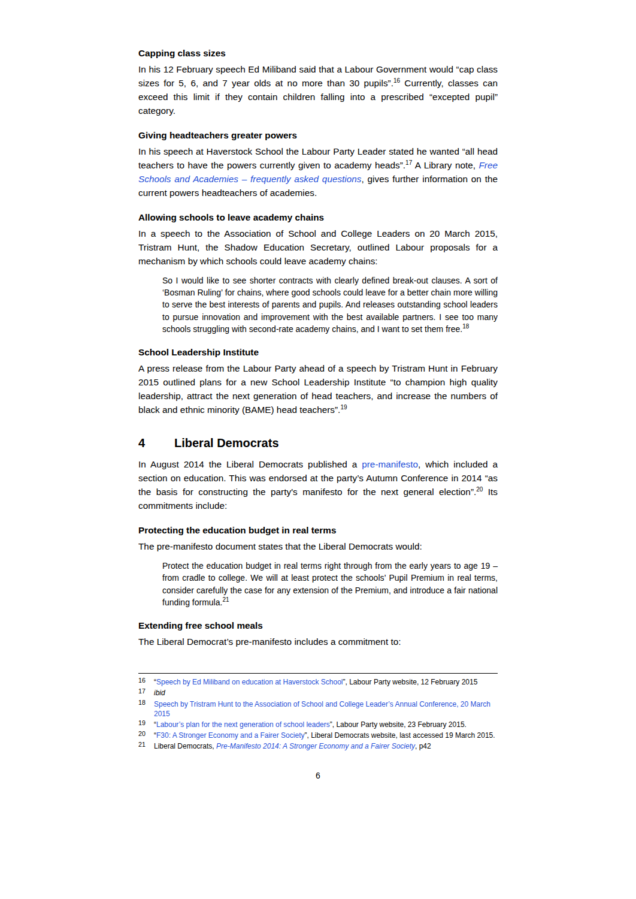Capping class sizes
In his 12 February speech Ed Miliband said that a Labour Government would “cap class sizes for 5, 6, and 7 year olds at no more than 30 pupils”.16 Currently, classes can exceed this limit if they contain children falling into a prescribed “excepted pupil” category.
Giving headteachers greater powers
In his speech at Haverstock School the Labour Party Leader stated he wanted “all head teachers to have the powers currently given to academy heads”.17 A Library note, Free Schools and Academies – frequently asked questions, gives further information on the current powers headteachers of academies.
Allowing schools to leave academy chains
In a speech to the Association of School and College Leaders on 20 March 2015, Tristram Hunt, the Shadow Education Secretary, outlined Labour proposals for a mechanism by which schools could leave academy chains:
So I would like to see shorter contracts with clearly defined break-out clauses. A sort of ‘Bosman Ruling’ for chains, where good schools could leave for a better chain more willing to serve the best interests of parents and pupils. And releases outstanding school leaders to pursue innovation and improvement with the best available partners. I see too many schools struggling with second-rate academy chains, and I want to set them free.18
School Leadership Institute
A press release from the Labour Party ahead of a speech by Tristram Hunt in February 2015 outlined plans for a new School Leadership Institute “to champion high quality leadership, attract the next generation of head teachers, and increase the numbers of black and ethnic minority (BAME) head teachers”.19
4 Liberal Democrats
In August 2014 the Liberal Democrats published a pre-manifesto, which included a section on education. This was endorsed at the party’s Autumn Conference in 2014 “as the basis for constructing the party's manifesto for the next general election”.20 Its commitments include:
Protecting the education budget in real terms
The pre-manifesto document states that the Liberal Democrats would:
Protect the education budget in real terms right through from the early years to age 19 – from cradle to college. We will at least protect the schools’ Pupil Premium in real terms, consider carefully the case for any extension of the Premium, and introduce a fair national funding formula.21
Extending free school meals
The Liberal Democrat’s pre-manifesto includes a commitment to:
“Speech by Ed Miliband on education at Haverstock School”, Labour Party website, 12 February 2015
ibid
Speech by Tristram Hunt to the Association of School and College Leader’s Annual Conference, 20 March 2015
“Labour’s plan for the next generation of school leaders”, Labour Party website, 23 February 2015.
“F30: A Stronger Economy and a Fairer Society”, Liberal Democrats website, last accessed 19 March 2015.
Liberal Democrats, Pre-Manifesto 2014: A Stronger Economy and a Fairer Society, p42
6